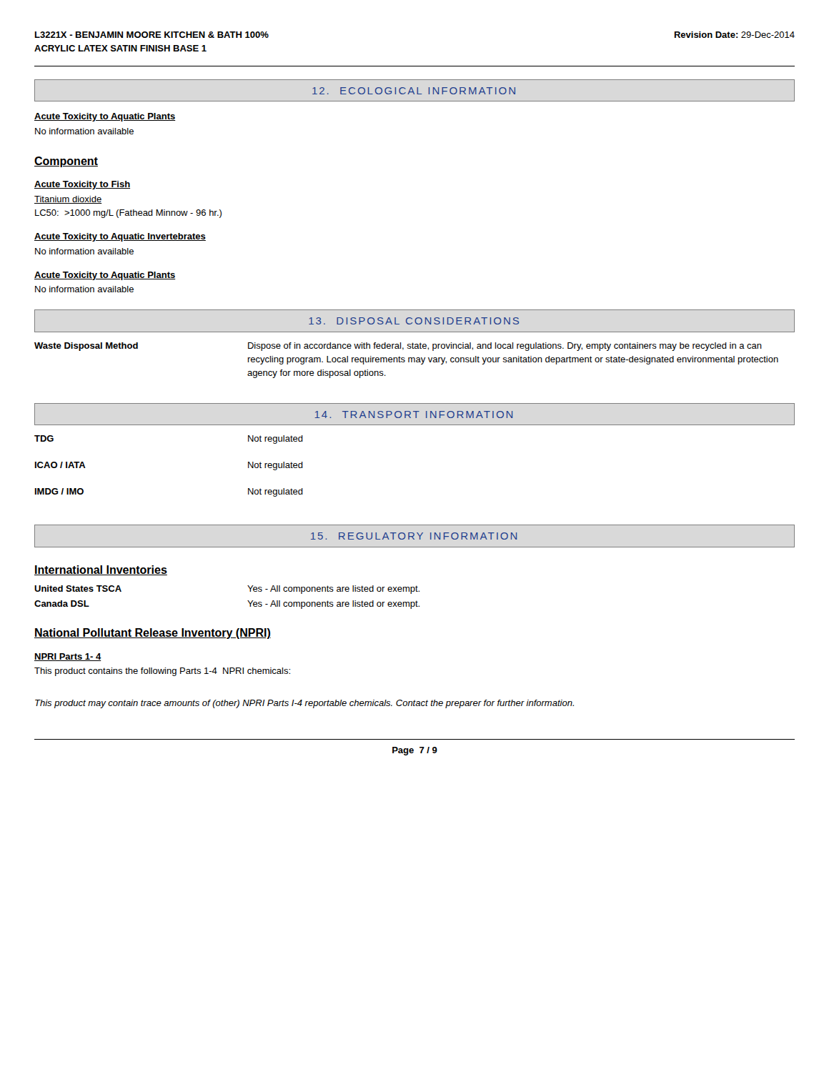L3221X - BENJAMIN MOORE KITCHEN & BATH 100%
ACRYLIC LATEX SATIN FINISH BASE 1
Revision Date: 29-Dec-2014
12. ECOLOGICAL INFORMATION
Acute Toxicity to Aquatic Plants
No information available
Component
Acute Toxicity to Fish
Titanium dioxide
LC50: >1000 mg/L (Fathead Minnow - 96 hr.)
Acute Toxicity to Aquatic Invertebrates
No information available
Acute Toxicity to Aquatic Plants
No information available
13. DISPOSAL CONSIDERATIONS
| Waste Disposal Method | Dispose of in accordance with federal, state, provincial, and local regulations. Dry, empty containers may be recycled in a can recycling program. Local requirements may vary, consult your sanitation department or state-designated environmental protection agency for more disposal options. |
14. TRANSPORT INFORMATION
| TDG | Not regulated |
| ICAO / IATA | Not regulated |
| IMDG / IMO | Not regulated |
15. REGULATORY INFORMATION
International Inventories
United States TSCA
Yes - All components are listed or exempt.
Canada DSL
Yes - All components are listed or exempt.
National Pollutant Release Inventory (NPRI)
NPRI Parts 1- 4
This product contains the following Parts 1-4 NPRI chemicals:
This product may contain trace amounts of (other) NPRI Parts I-4 reportable chemicals. Contact the preparer for further information.
Page 7 / 9